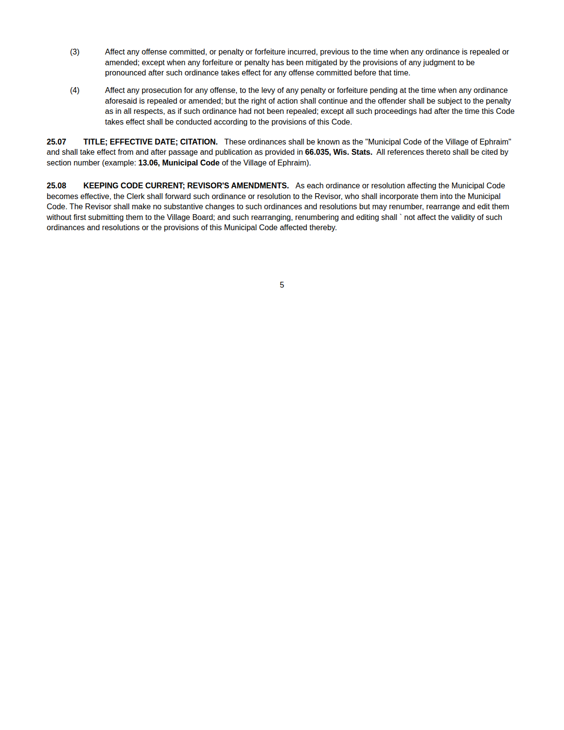(3) Affect any offense committed, or penalty or forfeiture incurred, previous to the time when any ordinance is repealed or amended; except when any forfeiture or penalty has been mitigated by the provisions of any judgment to be pronounced after such ordinance takes effect for any offense committed before that time.
(4) Affect any prosecution for any offense, to the levy of any penalty or forfeiture pending at the time when any ordinance aforesaid is repealed or amended; but the right of action shall continue and the offender shall be subject to the penalty as in all respects, as if such ordinance had not been repealed; except all such proceedings had after the time this Code takes effect shall be conducted according to the provisions of this Code.
25.07 TITLE; EFFECTIVE DATE; CITATION. These ordinances shall be known as the "Municipal Code of the Village of Ephraim" and shall take effect from and after passage and publication as provided in 66.035, Wis. Stats. All references thereto shall be cited by section number (example: 13.06, Municipal Code of the Village of Ephraim).
25.08 KEEPING CODE CURRENT; REVISOR'S AMENDMENTS. As each ordinance or resolution affecting the Municipal Code becomes effective, the Clerk shall forward such ordinance or resolution to the Revisor, who shall incorporate them into the Municipal Code. The Revisor shall make no substantive changes to such ordinances and resolutions but may renumber, rearrange and edit them without first submitting them to the Village Board; and such rearranging, renumbering and editing shall ` not affect the validity of such ordinances and resolutions or the provisions of this Municipal Code affected thereby.
5